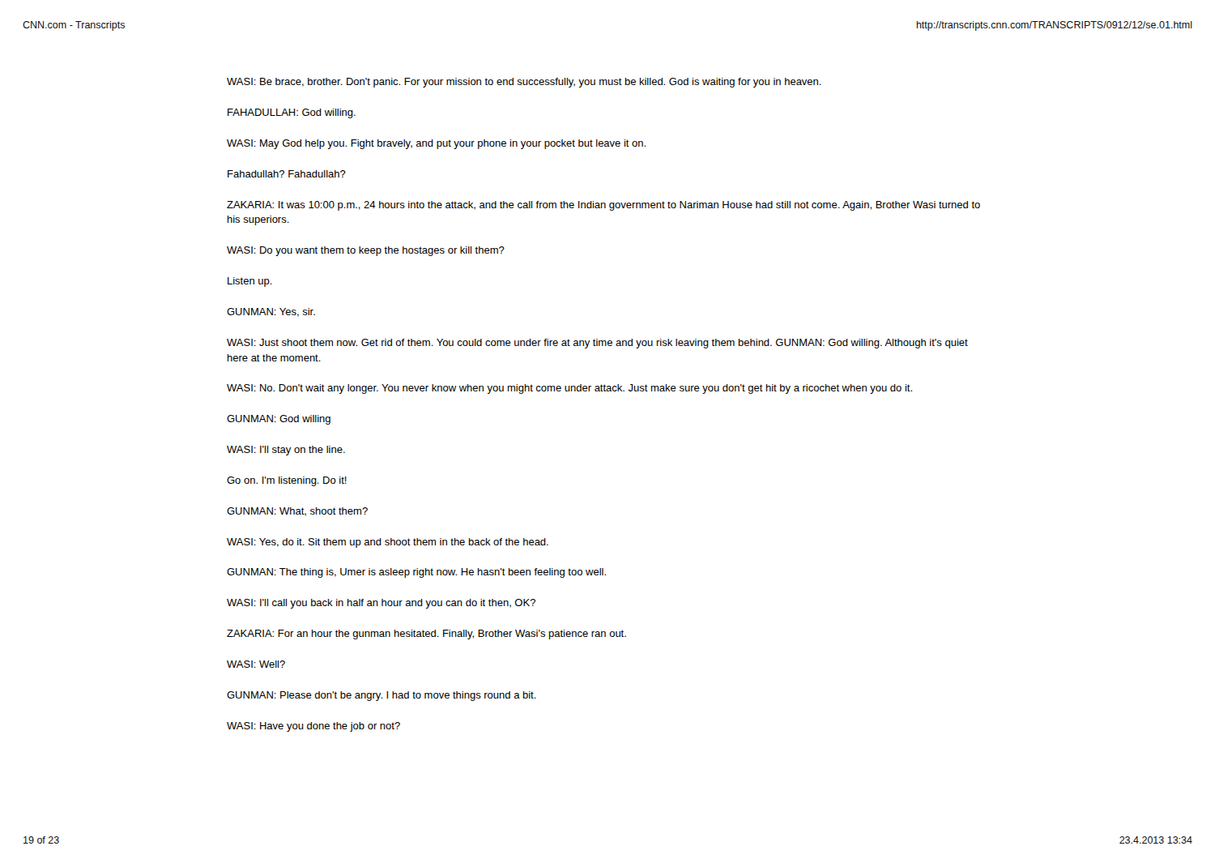CNN.com - Transcripts
http://transcripts.cnn.com/TRANSCRIPTS/0912/12/se.01.html
WASI: Be brace, brother. Don't panic. For your mission to end successfully, you must be killed. God is waiting for you in heaven.
FAHADULLAH: God willing.
WASI: May God help you. Fight bravely, and put your phone in your pocket but leave it on.
Fahadullah? Fahadullah?
ZAKARIA: It was 10:00 p.m., 24 hours into the attack, and the call from the Indian government to Nariman House had still not come. Again, Brother Wasi turned to his superiors.
WASI: Do you want them to keep the hostages or kill them?
Listen up.
GUNMAN: Yes, sir.
WASI: Just shoot them now. Get rid of them. You could come under fire at any time and you risk leaving them behind. GUNMAN: God willing. Although it's quiet here at the moment.
WASI: No. Don't wait any longer. You never know when you might come under attack. Just make sure you don't get hit by a ricochet when you do it.
GUNMAN: God willing
WASI: I'll stay on the line.
Go on. I'm listening. Do it!
GUNMAN: What, shoot them?
WASI: Yes, do it. Sit them up and shoot them in the back of the head.
GUNMAN: The thing is, Umer is asleep right now. He hasn't been feeling too well.
WASI: I'll call you back in half an hour and you can do it then, OK?
ZAKARIA: For an hour the gunman hesitated. Finally, Brother Wasi's patience ran out.
WASI: Well?
GUNMAN: Please don't be angry. I had to move things round a bit.
WASI: Have you done the job or not?
19 of 23
23.4.2013 13:34